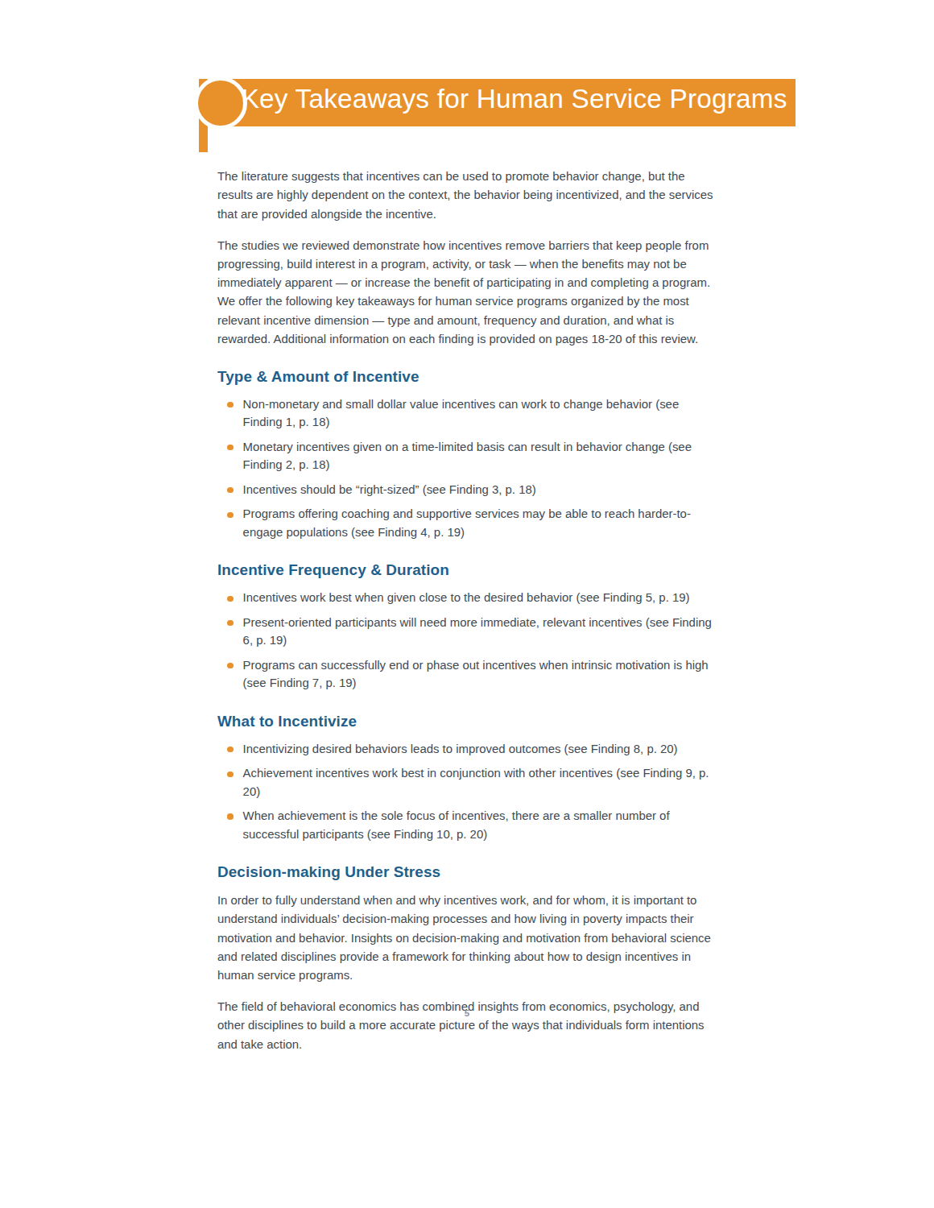Key Takeaways for Human Service Programs
The literature suggests that incentives can be used to promote behavior change, but the results are highly dependent on the context, the behavior being incentivized, and the services that are provided alongside the incentive.
The studies we reviewed demonstrate how incentives remove barriers that keep people from progressing, build interest in a program, activity, or task — when the benefits may not be immediately apparent — or increase the benefit of participating in and completing a program. We offer the following key takeaways for human service programs organized by the most relevant incentive dimension — type and amount, frequency and duration, and what is rewarded. Additional information on each finding is provided on pages 18-20 of this review.
Type & Amount of Incentive
Non-monetary and small dollar value incentives can work to change behavior (see Finding 1, p. 18)
Monetary incentives given on a time-limited basis can result in behavior change (see Finding 2, p. 18)
Incentives should be “right-sized” (see Finding 3, p. 18)
Programs offering coaching and supportive services may be able to reach harder-to-engage populations (see Finding 4, p. 19)
Incentive Frequency & Duration
Incentives work best when given close to the desired behavior (see Finding 5, p. 19)
Present-oriented participants will need more immediate, relevant incentives (see Finding 6, p. 19)
Programs can successfully end or phase out incentives when intrinsic motivation is high (see Finding 7, p. 19)
What to Incentivize
Incentivizing desired behaviors leads to improved outcomes (see Finding 8, p. 20)
Achievement incentives work best in conjunction with other incentives (see Finding 9, p. 20)
When achievement is the sole focus of incentives, there are a smaller number of successful participants (see Finding 10, p. 20)
Decision-making Under Stress
In order to fully understand when and why incentives work, and for whom, it is important to understand individuals’ decision-making processes and how living in poverty impacts their motivation and behavior. Insights on decision-making and motivation from behavioral science and related disciplines provide a framework for thinking about how to design incentives in human service programs.
The field of behavioral economics has combined insights from economics, psychology, and other disciplines to build a more accurate picture of the ways that individuals form intentions and take action.
5